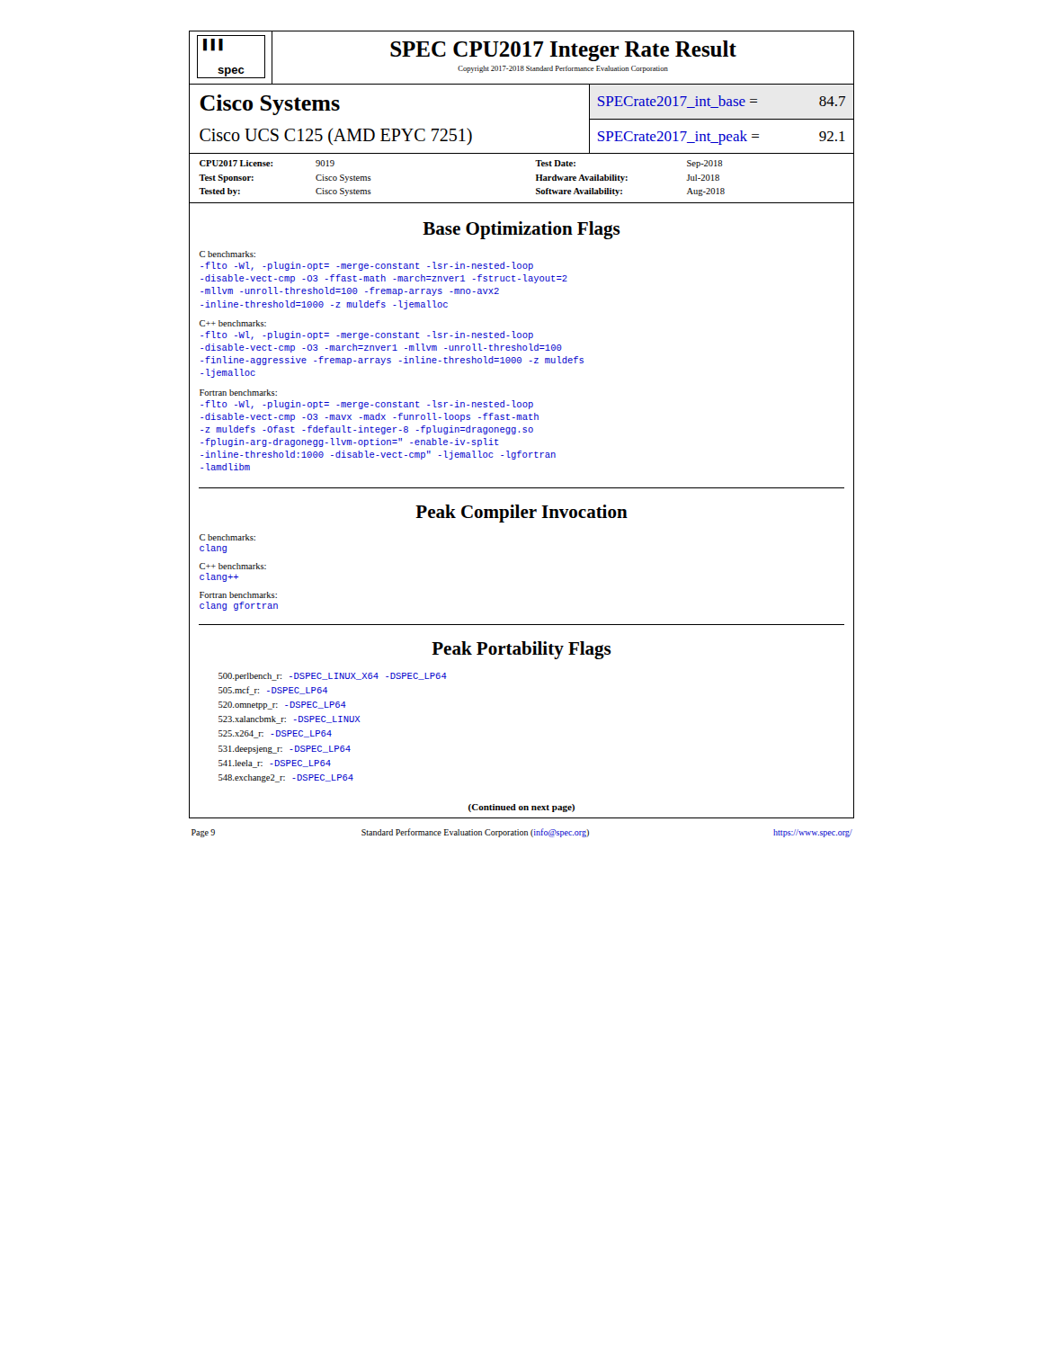▌▌▌
spec
SPEC CPU2017 Integer Rate Result
Copyright 2017-2018 Standard Performance Evaluation Corporation
Cisco Systems
Cisco UCS C125 (AMD EPYC 7251)
SPECrate2017_int_base = 84.7
SPECrate2017_int_peak = 92.1
CPU2017 License: 9019
Test Sponsor: Cisco Systems
Tested by: Cisco Systems
Test Date: Sep-2018
Hardware Availability: Jul-2018
Software Availability: Aug-2018
Base Optimization Flags
C benchmarks:
-flto -Wl, -plugin-opt= -merge-constant -lsr-in-nested-loop
-disable-vect-cmp -O3 -ffast-math -march=znver1 -fstruct-layout=2
-mllvm -unroll-threshold=100 -fremap-arrays -mno-avx2
-inline-threshold=1000 -z muldefs -ljemalloc
C++ benchmarks:
-flto -Wl, -plugin-opt= -merge-constant -lsr-in-nested-loop
-disable-vect-cmp -O3 -march=znver1 -mllvm -unroll-threshold=100
-finline-aggressive -fremap-arrays -inline-threshold=1000 -z muldefs
-ljemalloc
Fortran benchmarks:
-flto -Wl, -plugin-opt= -merge-constant -lsr-in-nested-loop
-disable-vect-cmp -O3 -mavx -madx -funroll-loops -ffast-math
-z muldefs -Ofast -fdefault-integer-8 -fplugin=dragonegg.so
-fplugin-arg-dragonegg-llvm-option=" -enable-iv-split
-inline-threshold:1000 -disable-vect-cmp" -ljemalloc -lgfortran
-lamdlibm
Peak Compiler Invocation
C benchmarks:
clang
C++ benchmarks:
clang++
Fortran benchmarks:
clang gfortran
Peak Portability Flags
500.perlbench_r: -DSPEC_LINUX_X64 -DSPEC_LP64
505.mcf_r: -DSPEC_LP64
520.omnetpp_r: -DSPEC_LP64
523.xalancbmk_r: -DSPEC_LINUX
525.x264_r: -DSPEC_LP64
531.deepsjeng_r: -DSPEC_LP64
541.leela_r: -DSPEC_LP64
548.exchange2_r: -DSPEC_LP64
(Continued on next page)
Page 9
Standard Performance Evaluation Corporation (info@spec.org)
https://www.spec.org/